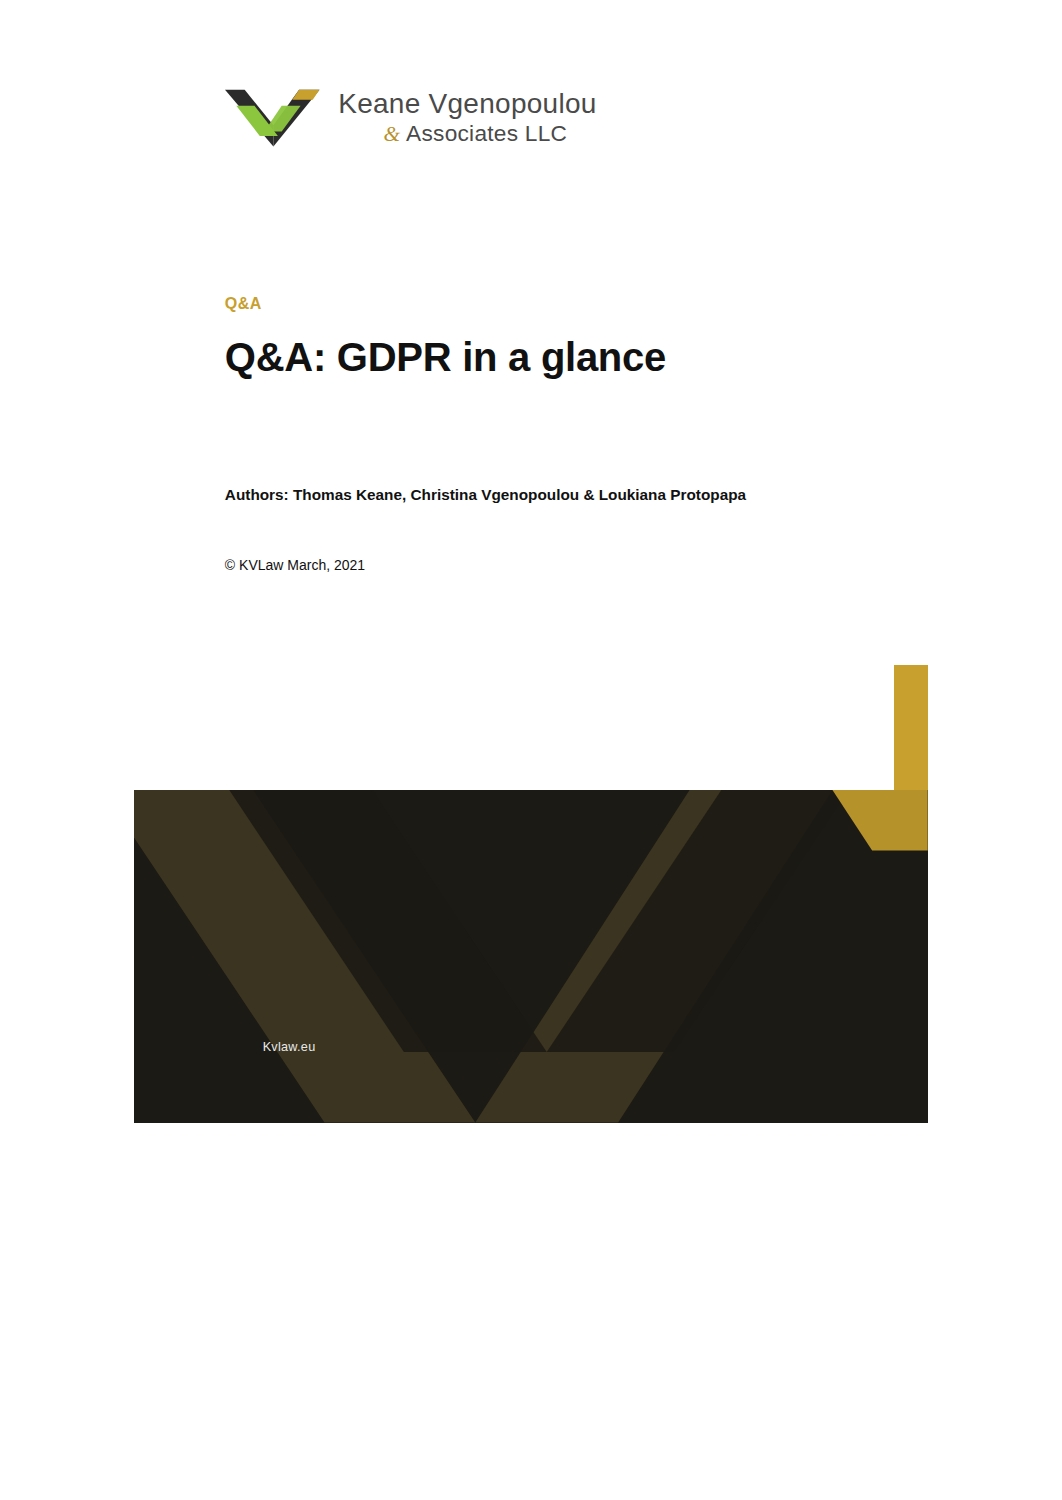Keane Vgenopoulou
&Associates LLC
Q&A
Q&A: GDPR in a glance
Authors: Thomas Keane, Christina Vgenopoulou & Loukiana Protopapa
© KVLaw March, 2021
Kvlaw.eu